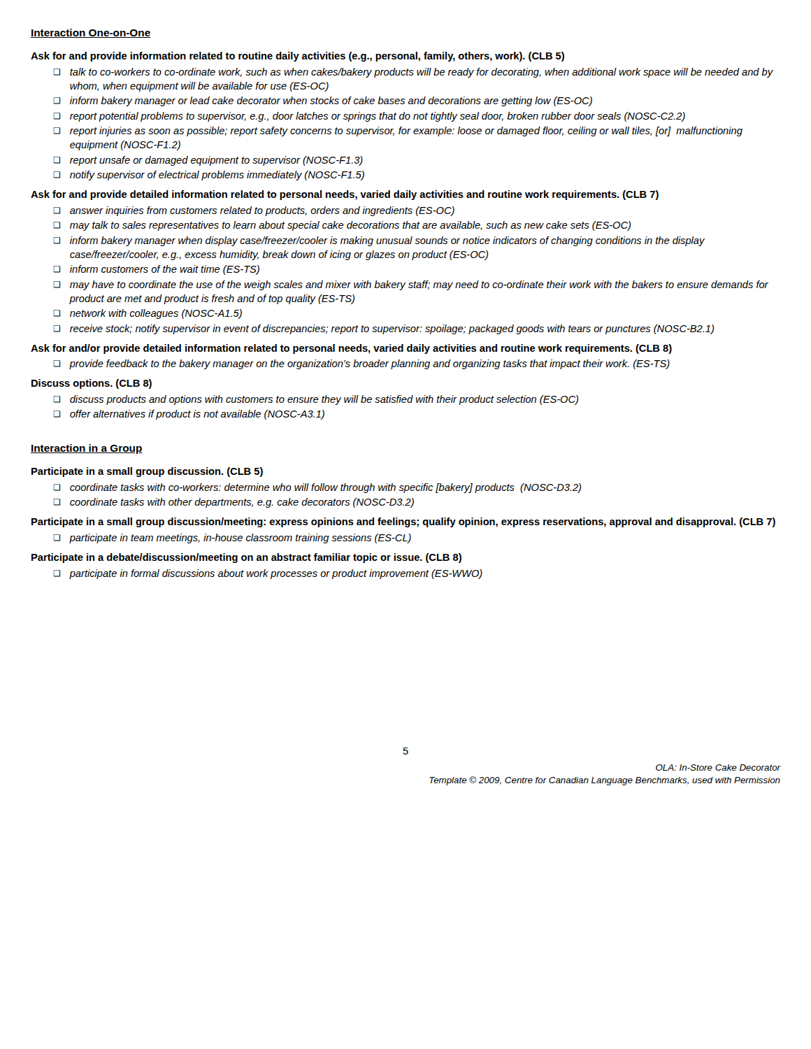Interaction One-on-One
Ask for and provide information related to routine daily activities (e.g., personal, family, others, work). (CLB 5)
talk to co-workers to co-ordinate work, such as when cakes/bakery products will be ready for decorating, when additional work space will be needed and by whom, when equipment will be available for use (ES-OC)
inform bakery manager or lead cake decorator when stocks of cake bases and decorations are getting low (ES-OC)
report potential problems to supervisor, e.g., door latches or springs that do not tightly seal door, broken rubber door seals (NOSC-C2.2)
report injuries as soon as possible; report safety concerns to supervisor, for example: loose or damaged floor, ceiling or wall tiles, [or] malfunctioning equipment (NOSC-F1.2)
report unsafe or damaged equipment to supervisor (NOSC-F1.3)
notify supervisor of electrical problems immediately (NOSC-F1.5)
Ask for and provide detailed information related to personal needs, varied daily activities and routine work requirements. (CLB 7)
answer inquiries from customers related to products, orders and ingredients (ES-OC)
may talk to sales representatives to learn about special cake decorations that are available, such as new cake sets (ES-OC)
inform bakery manager when display case/freezer/cooler is making unusual sounds or notice indicators of changing conditions in the display case/freezer/cooler, e.g., excess humidity, break down of icing or glazes on product (ES-OC)
inform customers of the wait time (ES-TS)
may have to coordinate the use of the weigh scales and mixer with bakery staff; may need to co-ordinate their work with the bakers to ensure demands for product are met and product is fresh and of top quality (ES-TS)
network with colleagues (NOSC-A1.5)
receive stock; notify supervisor in event of discrepancies; report to supervisor: spoilage; packaged goods with tears or punctures (NOSC-B2.1)
Ask for and/or provide detailed information related to personal needs, varied daily activities and routine work requirements. (CLB 8)
provide feedback to the bakery manager on the organization’s broader planning and organizing tasks that impact their work. (ES-TS)
Discuss options. (CLB 8)
discuss products and options with customers to ensure they will be satisfied with their product selection (ES-OC)
offer alternatives if product is not available (NOSC-A3.1)
Interaction in a Group
Participate in a small group discussion. (CLB 5)
coordinate tasks with co-workers: determine who will follow through with specific [bakery] products (NOSC-D3.2)
coordinate tasks with other departments, e.g. cake decorators (NOSC-D3.2)
Participate in a small group discussion/meeting: express opinions and feelings; qualify opinion, express reservations, approval and disapproval. (CLB 7)
participate in team meetings, in-house classroom training sessions (ES-CL)
Participate in a debate/discussion/meeting on an abstract familiar topic or issue. (CLB 8)
participate in formal discussions about work processes or product improvement (ES-WWO)
5
OLA: In-Store Cake Decorator
Template © 2009, Centre for Canadian Language Benchmarks, used with Permission